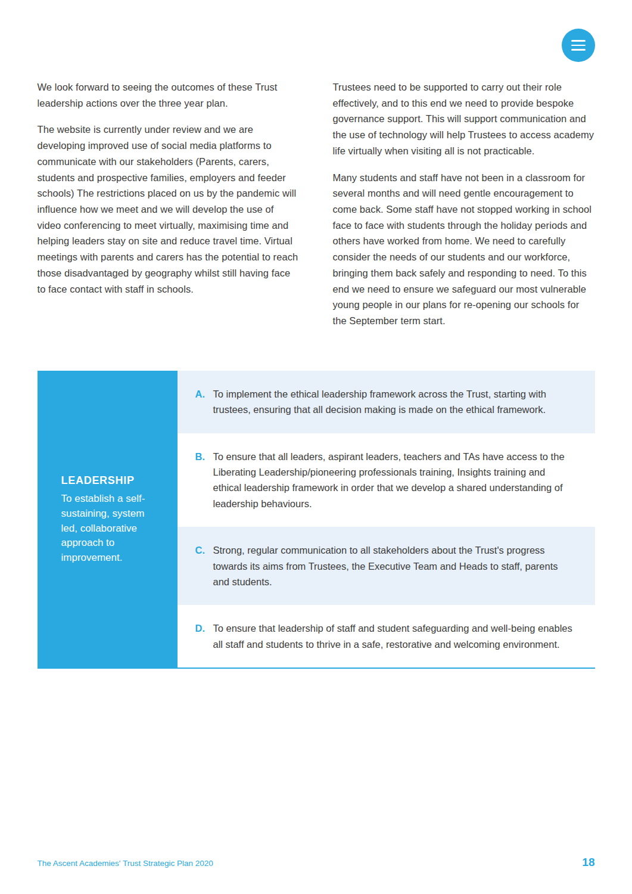We look forward to seeing the outcomes of these Trust leadership actions over the three year plan.
The website is currently under review and we are developing improved use of social media platforms to communicate with our stakeholders (Parents, carers, students and prospective families, employers and feeder schools) The restrictions placed on us by the pandemic will influence how we meet and we will develop the use of video conferencing to meet virtually, maximising time and helping leaders stay on site and reduce travel time. Virtual meetings with parents and carers has the potential to reach those disadvantaged by geography whilst still having face to face contact with staff in schools.
Trustees need to be supported to carry out their role effectively, and to this end we need to provide bespoke governance support. This will support communication and the use of technology will help Trustees to access academy life virtually when visiting all is not practicable.
Many students and staff have not been in a classroom for several months and will need gentle encouragement to come back. Some staff have not stopped working in school face to face with students through the holiday periods and others have worked from home. We need to carefully consider the needs of our students and our workforce, bringing them back safely and responding to need. To this end we need to ensure we safeguard our most vulnerable young people in our plans for re-opening our schools for the September term start.
Leadership
To establish a self-sustaining, system led, collaborative approach to improvement.
A.
To implement the ethical leadership framework across the Trust, starting with trustees, ensuring that all decision making is made on the ethical framework.
B.
To ensure that all leaders, aspirant leaders, teachers and TAs have access to the Liberating Leadership/pioneering professionals training, Insights training and ethical leadership framework in order that we develop a shared understanding of leadership behaviours.
C.
Strong, regular communication to all stakeholders about the Trust's progress towards its aims from Trustees, the Executive Team and Heads to staff, parents and students.
D.
To ensure that leadership of staff and student safeguarding and well-being enables all staff and students to thrive in a safe, restorative and welcoming environment.
The Ascent Academies' Trust Strategic Plan 2020
18